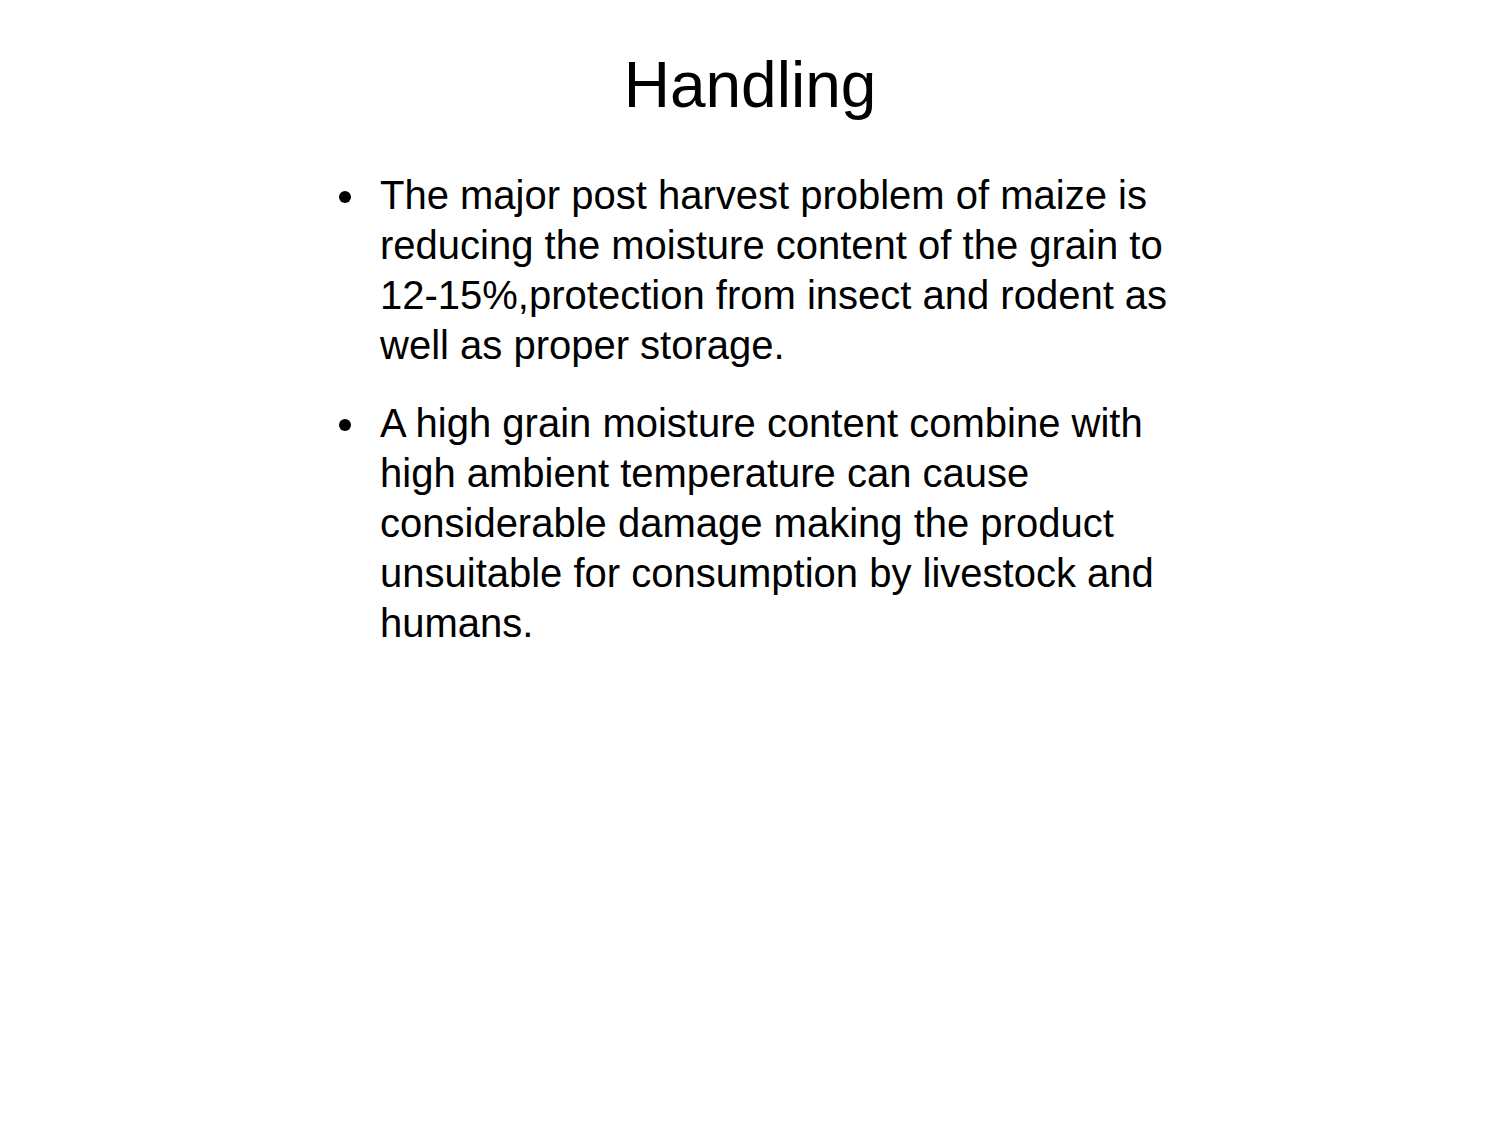Handling
The major post harvest problem of maize is reducing the moisture content of the grain to 12-15%,protection from insect and rodent as well as proper storage.
A high grain moisture content combine with high ambient temperature can cause considerable damage making the product unsuitable for consumption by livestock and humans.